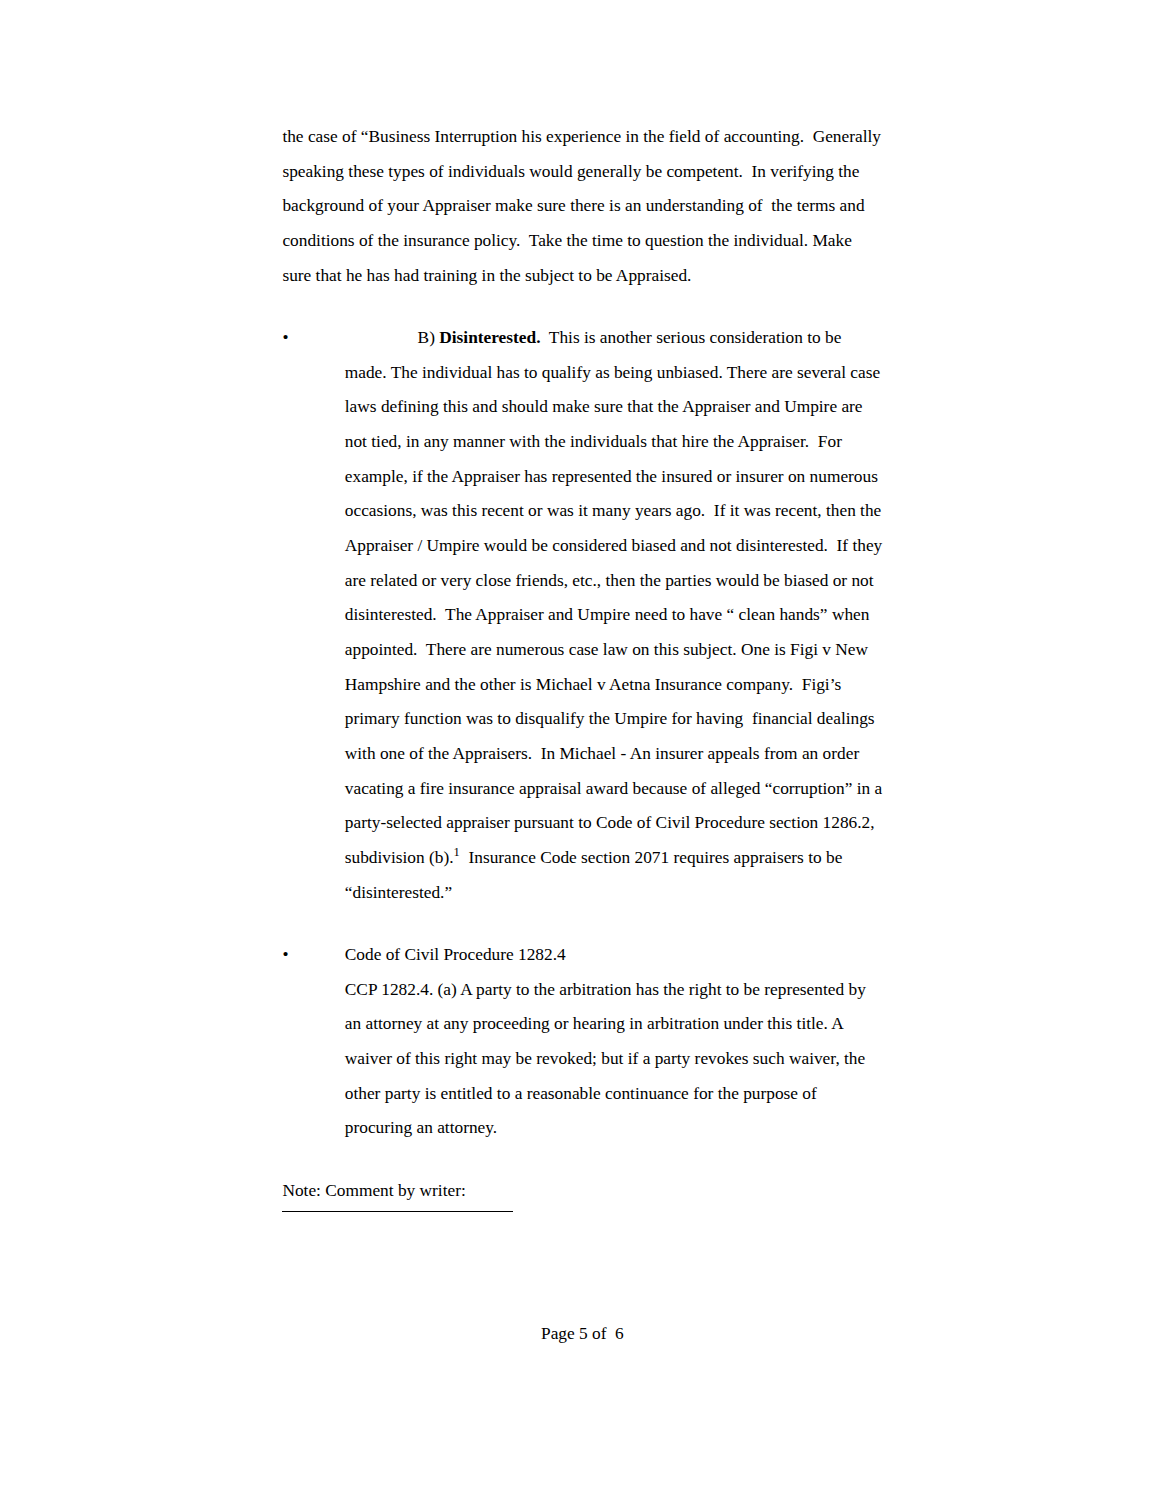the case of “Business Interruption his experience in the field of accounting. Generally speaking these types of individuals would generally be competent. In verifying the background of your Appraiser make sure there is an understanding of the terms and conditions of the insurance policy. Take the time to question the individual. Make sure that he has had training in the subject to be Appraised.
•
B) Disinterested. This is another serious consideration to be made. The individual has to qualify as being unbiased. There are several case laws defining this and should make sure that the Appraiser and Umpire are not tied, in any manner with the individuals that hire the Appraiser. For example, if the Appraiser has represented the insured or insurer on numerous occasions, was this recent or was it many years ago. If it was recent, then the Appraiser / Umpire would be considered biased and not disinterested. If they are related or very close friends, etc., then the parties would be biased or not disinterested. The Appraiser and Umpire need to have “ clean hands” when appointed. There are numerous case law on this subject. One is Figi v New Hampshire and the other is Michael v Aetna Insurance company. Figi’s primary function was to disqualify the Umpire for having financial dealings with one of the Appraisers. In Michael - An insurer appeals from an order vacating a fire insurance appraisal award because of alleged “corruption” in a party-selected appraiser pursuant to Code of Civil Procedure section 1286.2, subdivision (b).1 Insurance Code section 2071 requires appraisers to be “disinterested.”
•
Code of Civil Procedure 1282.4
CCP 1282.4. (a) A party to the arbitration has the right to be represented by an attorney at any proceeding or hearing in arbitration under this title. A waiver of this right may be revoked; but if a party revokes such waiver, the other party is entitled to a reasonable continuance for the purpose of procuring an attorney.
Note: Comment by writer:
Page 5 of 6